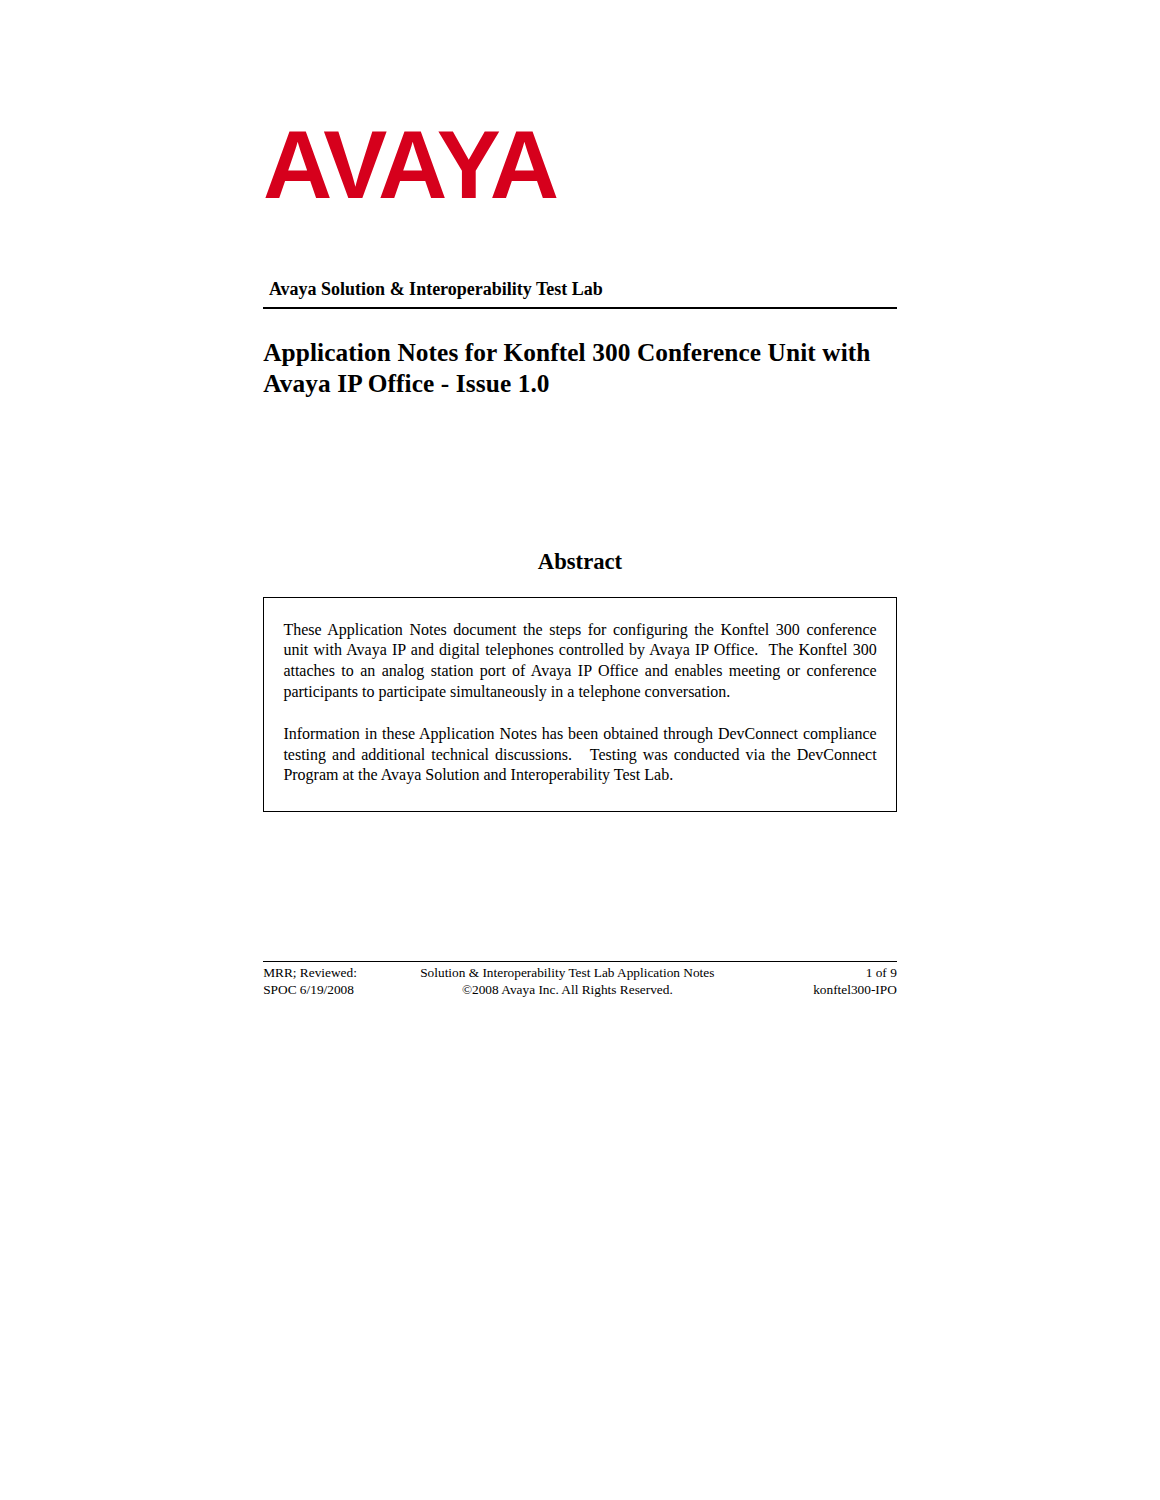AVAYA
Avaya Solution & Interoperability Test Lab
Application Notes for Konftel 300 Conference Unit with Avaya IP Office - Issue 1.0
Abstract
These Application Notes document the steps for configuring the Konftel 300 conference unit with Avaya IP and digital telephones controlled by Avaya IP Office. The Konftel 300 attaches to an analog station port of Avaya IP Office and enables meeting or conference participants to participate simultaneously in a telephone conversation.
Information in these Application Notes has been obtained through DevConnect compliance testing and additional technical discussions. Testing was conducted via the DevConnect Program at the Avaya Solution and Interoperability Test Lab.
| MRR; Reviewed: | Solution & Interoperability Test Lab Application Notes | 1 of 9 |
| SPOC 6/19/2008 | ©2008 Avaya Inc. All Rights Reserved. | konftel300-IPO |